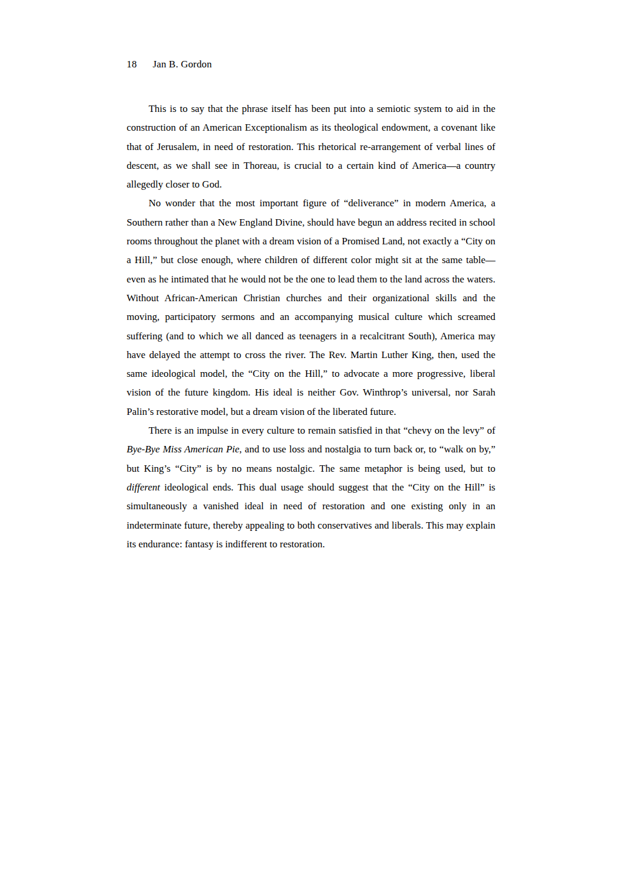18 Jan B. Gordon
This is to say that the phrase itself has been put into a semiotic system to aid in the construction of an American Exceptionalism as its theological endowment, a covenant like that of Jerusalem, in need of restoration. This rhetorical re-arrangement of verbal lines of descent, as we shall see in Thoreau, is crucial to a certain kind of America—a country allegedly closer to God.
No wonder that the most important figure of “deliverance” in modern America, a Southern rather than a New England Divine, should have begun an address recited in school rooms throughout the planet with a dream vision of a Promised Land, not exactly a “City on a Hill,” but close enough, where children of different color might sit at the same table—even as he intimated that he would not be the one to lead them to the land across the waters. Without African-American Christian churches and their organizational skills and the moving, participatory sermons and an accompanying musical culture which screamed suffering (and to which we all danced as teenagers in a recalcitrant South), America may have delayed the attempt to cross the river. The Rev. Martin Luther King, then, used the same ideological model, the “City on the Hill,” to advocate a more progressive, liberal vision of the future kingdom. His ideal is neither Gov. Winthrop’s universal, nor Sarah Palin’s restorative model, but a dream vision of the liberated future.
There is an impulse in every culture to remain satisfied in that “chevy on the levy” of Bye-Bye Miss American Pie, and to use loss and nostalgia to turn back or, to “walk on by,” but King’s “City” is by no means nostalgic. The same metaphor is being used, but to different ideological ends. This dual usage should suggest that the “City on the Hill” is simultaneously a vanished ideal in need of restoration and one existing only in an indeterminate future, thereby appealing to both conservatives and liberals. This may explain its endurance: fantasy is indifferent to restoration.